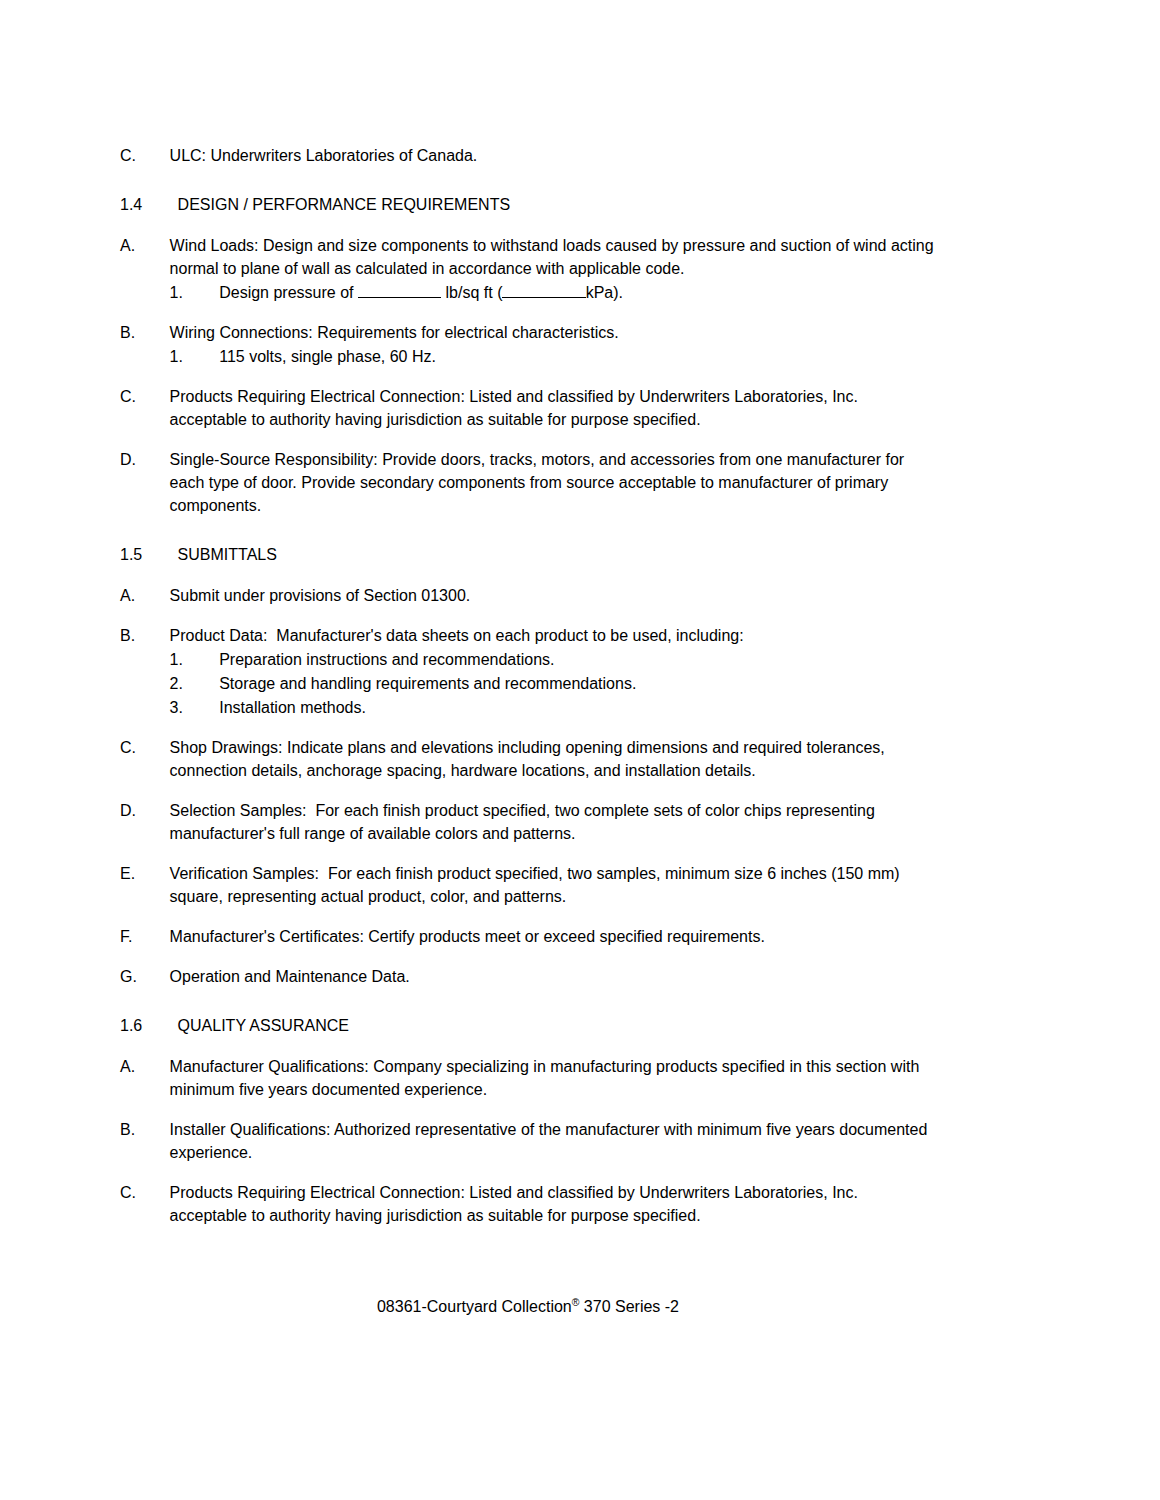C.
ULC: Underwriters Laboratories of Canada.
1.4
DESIGN / PERFORMANCE REQUIREMENTS
A.
Wind Loads: Design and size components to withstand loads caused by pressure and suction of wind acting normal to plane of wall as calculated in accordance with applicable code.
1. Design pressure of lb/sq ft ( kPa).
B.
Wiring Connections: Requirements for electrical characteristics.
1. 115 volts, single phase, 60 Hz.
C.
Products Requiring Electrical Connection: Listed and classified by Underwriters Laboratories, Inc. acceptable to authority having jurisdiction as suitable for purpose specified.
D.
Single-Source Responsibility: Provide doors, tracks, motors, and accessories from one manufacturer for each type of door. Provide secondary components from source acceptable to manufacturer of primary components.
1.5
SUBMITTALS
A.
Submit under provisions of Section 01300.
B.
Product Data: Manufacturer's data sheets on each product to be used, including:
1. Preparation instructions and recommendations.
2. Storage and handling requirements and recommendations.
3. Installation methods.
C.
Shop Drawings: Indicate plans and elevations including opening dimensions and required tolerances, connection details, anchorage spacing, hardware locations, and installation details.
D.
Selection Samples: For each finish product specified, two complete sets of color chips representing manufacturer's full range of available colors and patterns.
E.
Verification Samples: For each finish product specified, two samples, minimum size 6 inches (150 mm) square, representing actual product, color, and patterns.
F.
Manufacturer's Certificates: Certify products meet or exceed specified requirements.
G.
Operation and Maintenance Data.
1.6
QUALITY ASSURANCE
A.
Manufacturer Qualifications: Company specializing in manufacturing products specified in this section with minimum five years documented experience.
B.
Installer Qualifications: Authorized representative of the manufacturer with minimum five years documented experience.
C.
Products Requiring Electrical Connection: Listed and classified by Underwriters Laboratories, Inc. acceptable to authority having jurisdiction as suitable for purpose specified.
08361-Courtyard Collection® 370 Series -2